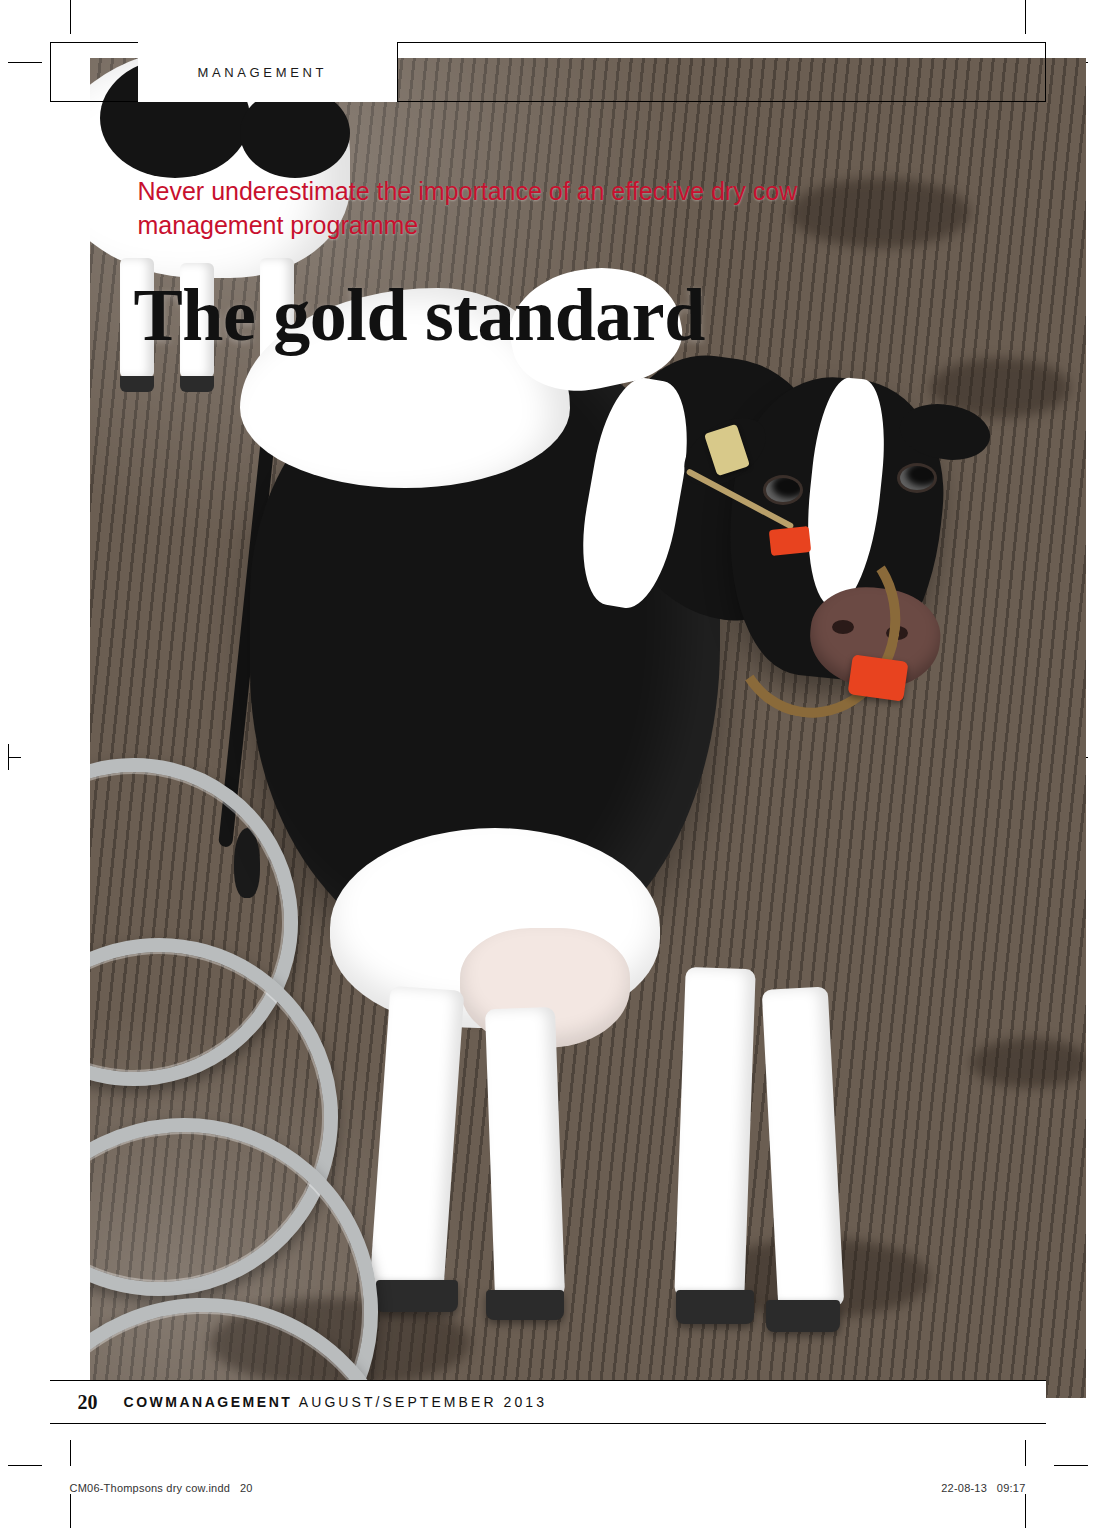Management
Never underestimate the importance of an effective dry cow management programme
The gold standard
20
COWMANAGEMENT AUGUST/SEPTEMBER 2013
CM06-Thompsons dry cow.indd 20
22-08-13 09:17